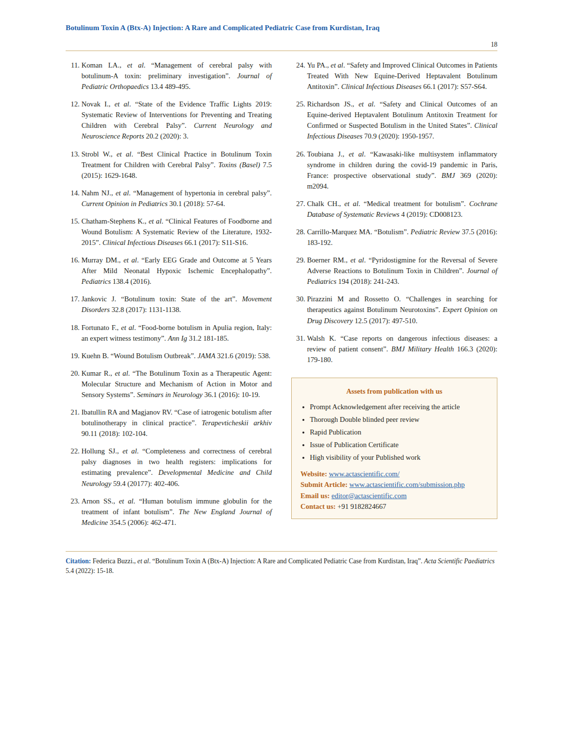Botulinum Toxin A (Btx-A) Injection: A Rare and Complicated Pediatric Case from Kurdistan, Iraq
18
Koman LA., et al. “Management of cerebral palsy with botulinum-A toxin: preliminary investigation”. Journal of Pediatric Orthopaedics 13.4 489-495.
Novak I., et al. “State of the Evidence Traffic Lights 2019: Systematic Review of Interventions for Preventing and Treating Children with Cerebral Palsy”. Current Neurology and Neuroscience Reports 20.2 (2020): 3.
Strobl W., et al. “Best Clinical Practice in Botulinum Toxin Treatment for Children with Cerebral Palsy”. Toxins (Basel) 7.5 (2015): 1629-1648.
Nahm NJ., et al. “Management of hypertonia in cerebral palsy”. Current Opinion in Pediatrics 30.1 (2018): 57-64.
Chatham-Stephens K., et al. “Clinical Features of Foodborne and Wound Botulism: A Systematic Review of the Literature, 1932-2015”. Clinical Infectious Diseases 66.1 (2017): S11-S16.
Murray DM., et al. “Early EEG Grade and Outcome at 5 Years After Mild Neonatal Hypoxic Ischemic Encephalopathy”. Pediatrics 138.4 (2016).
Jankovic J. “Botulinum toxin: State of the art”. Movement Disorders 32.8 (2017): 1131-1138.
Fortunato F., et al. “Food-borne botulism in Apulia region, Italy: an expert witness testimony”. Ann Ig 31.2 181-185.
Kuehn B. “Wound Botulism Outbreak”. JAMA 321.6 (2019): 538.
Kumar R., et al. “The Botulinum Toxin as a Therapeutic Agent: Molecular Structure and Mechanism of Action in Motor and Sensory Systems”. Seminars in Neurology 36.1 (2016): 10-19.
Ibatullin RA and Magjanov RV. “Case of iatrogenic botulism after botulinotherapy in clinical practice”. Terapevticheskii arkhiv 90.11 (2018): 102-104.
Hollung SJ., et al. “Completeness and correctness of cerebral palsy diagnoses in two health registers: implications for estimating prevalence”. Developmental Medicine and Child Neurology 59.4 (20177): 402-406.
Arnon SS., et al. “Human botulism immune globulin for the treatment of infant botulism”. The New England Journal of Medicine 354.5 (2006): 462-471.
Yu PA., et al. “Safety and Improved Clinical Outcomes in Patients Treated With New Equine-Derived Heptavalent Botulinum Antitoxin”. Clinical Infectious Diseases 66.1 (2017): S57-S64.
Richardson JS., et al. “Safety and Clinical Outcomes of an Equine-derived Heptavalent Botulinum Antitoxin Treatment for Confirmed or Suspected Botulism in the United States”. Clinical Infectious Diseases 70.9 (2020): 1950-1957.
Toubiana J., et al. “Kawasaki-like multisystem inflammatory syndrome in children during the covid-19 pandemic in Paris, France: prospective observational study”. BMJ 369 (2020): m2094.
Chalk CH., et al. “Medical treatment for botulism”. Cochrane Database of Systematic Reviews 4 (2019): CD008123.
Carrillo-Marquez MA. “Botulism”. Pediatric Review 37.5 (2016): 183-192.
Boerner RM., et al. “Pyridostigmine for the Reversal of Severe Adverse Reactions to Botulinum Toxin in Children”. Journal of Pediatrics 194 (2018): 241-243.
Pirazzini M and Rossetto O. “Challenges in searching for therapeutics against Botulinum Neurotoxins”. Expert Opinion on Drug Discovery 12.5 (2017): 497-510.
Walsh K. “Case reports on dangerous infectious diseases: a review of patient consent”. BMJ Military Health 166.3 (2020): 179-180.
Assets from publication with us
Prompt Acknowledgement after receiving the article
Thorough Double blinded peer review
Rapid Publication
Issue of Publication Certificate
High visibility of your Published work
Website: www.actascientific.com/
Submit Article: www.actascientific.com/submission.php
Email us: editor@actascientific.com
Contact us: +91 9182824667
Citation: Federica Buzzi., et al. “Botulinum Toxin A (Btx-A) Injection: A Rare and Complicated Pediatric Case from Kurdistan, Iraq”. Acta Scientific Paediatrics 5.4 (2022): 15-18.